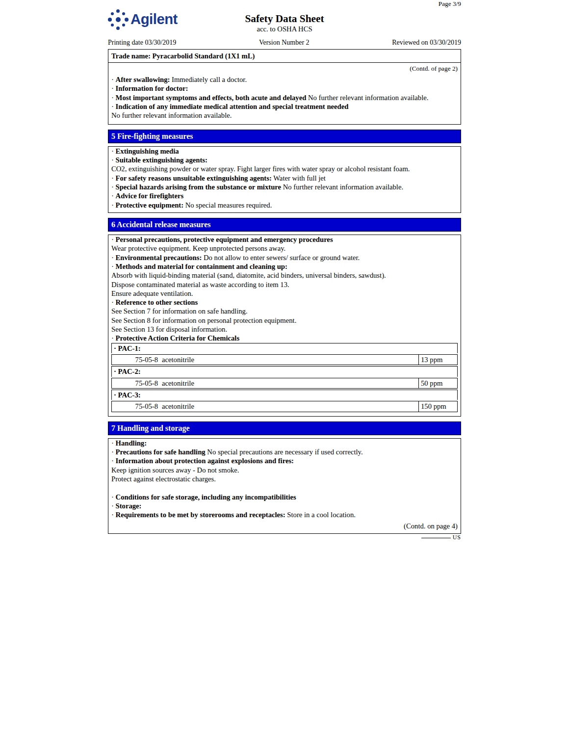Page 3/9
Agilent
Safety Data Sheet
acc. to OSHA HCS
Printing date 03/30/2019
Version Number 2
Reviewed on 03/30/2019
Trade name: Pyracarbolid Standard (1X1 mL)
(Contd. of page 2)
After swallowing: Immediately call a doctor.
Information for doctor:
Most important symptoms and effects, both acute and delayed No further relevant information available.
Indication of any immediate medical attention and special treatment needed
No further relevant information available.
5 Fire-fighting measures
Extinguishing media
Suitable extinguishing agents:
CO2, extinguishing powder or water spray. Fight larger fires with water spray or alcohol resistant foam.
For safety reasons unsuitable extinguishing agents: Water with full jet
Special hazards arising from the substance or mixture No further relevant information available.
Advice for firefighters
Protective equipment: No special measures required.
6 Accidental release measures
Personal precautions, protective equipment and emergency procedures
Wear protective equipment. Keep unprotected persons away.
Environmental precautions: Do not allow to enter sewers/ surface or ground water.
Methods and material for containment and cleaning up:
Absorb with liquid-binding material (sand, diatomite, acid binders, universal binders, sawdust).
Dispose contaminated material as waste according to item 13.
Ensure adequate ventilation.
Reference to other sections
See Section 7 for information on safe handling.
See Section 8 for information on personal protection equipment.
See Section 13 for disposal information.
Protective Action Criteria for Chemicals
· PAC-1:
| 75-05-8 | acetonitrile | 13 ppm |
· PAC-2:
| 75-05-8 | acetonitrile | 50 ppm |
· PAC-3:
| 75-05-8 | acetonitrile | 150 ppm |
7 Handling and storage
Handling:
Precautions for safe handling No special precautions are necessary if used correctly.
Information about protection against explosions and fires:
Keep ignition sources away - Do not smoke.
Protect against electrostatic charges.
Conditions for safe storage, including any incompatibilities
Storage:
Requirements to be met by storerooms and receptacles: Store in a cool location.
(Contd. on page 4)
US